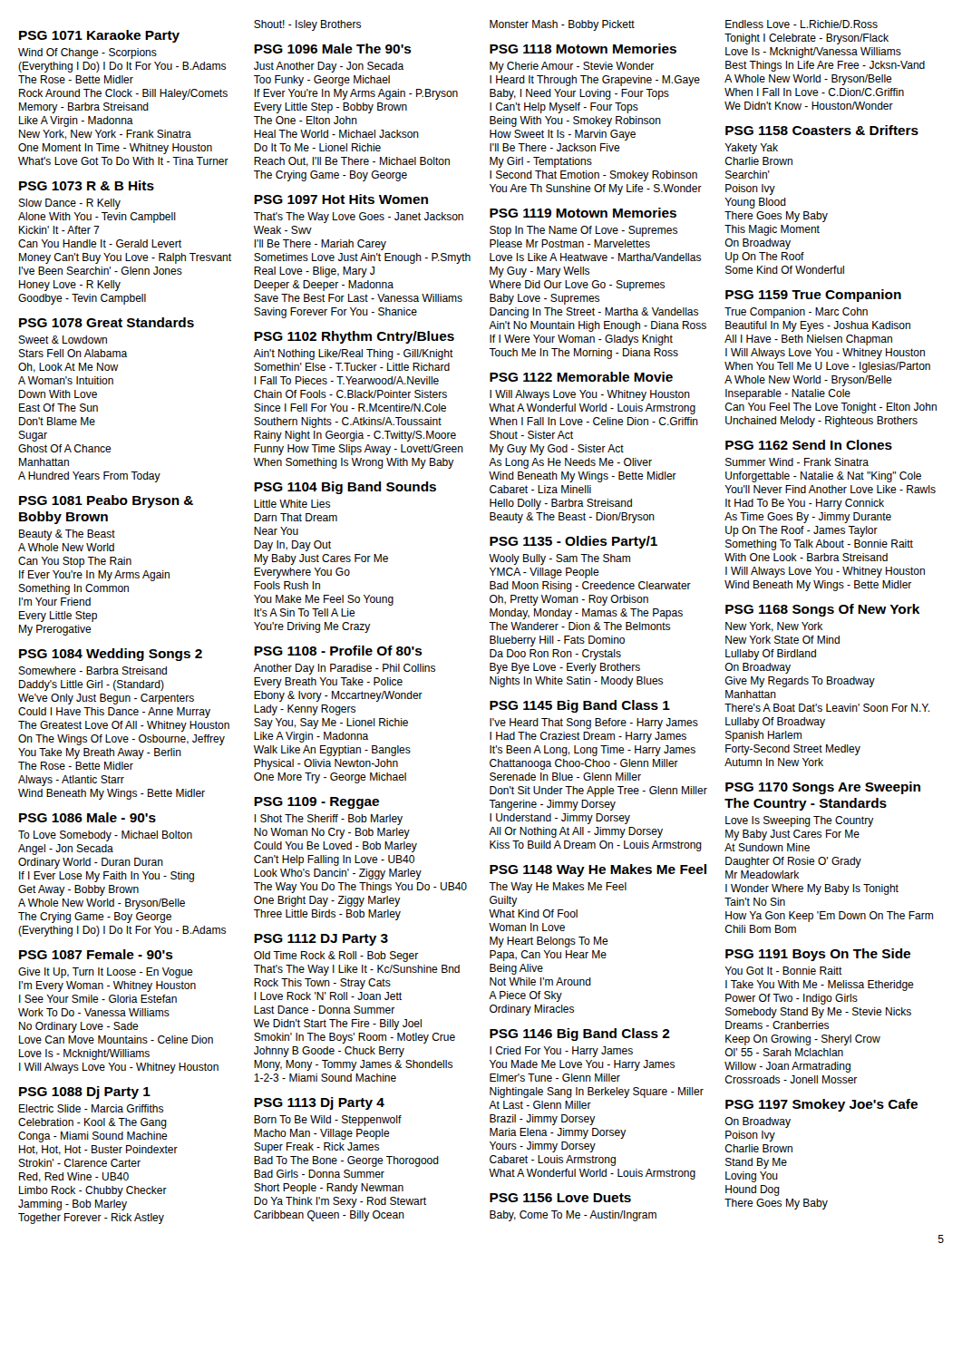PSG 1071 Karaoke Party
Wind Of Change - Scorpions
(Everything I Do) I Do It For You - B.Adams
The Rose - Bette Midler
Rock Around The Clock - Bill Haley/Comets
Memory - Barbra Streisand
Like A Virgin - Madonna
New York, New York - Frank Sinatra
One Moment In Time - Whitney Houston
What's Love Got To Do With It - Tina Turner
PSG 1073 R & B Hits
Slow Dance - R Kelly
Alone With You - Tevin Campbell
Kickin' It - After 7
Can You Handle It - Gerald Levert
Money Can't Buy You Love - Ralph Tresvant
I've Been Searchin' - Glenn Jones
Honey Love - R Kelly
Goodbye - Tevin Campbell
PSG 1078 Great Standards
Sweet & Lowdown
Stars Fell On Alabama
Oh, Look At Me Now
A Woman's Intuition
Down With Love
East Of The Sun
Don't Blame Me
Sugar
Ghost Of A Chance
Manhattan
A Hundred Years From Today
PSG 1081 Peabo Bryson & Bobby Brown
Beauty & The Beast
A Whole New World
Can You Stop The Rain
If Ever You're In My Arms Again
Something In Common
I'm Your Friend
Every Little Step
My Prerogative
PSG 1084 Wedding Songs 2
Somewhere - Barbra Streisand
Daddy's Little Girl - (Standard)
We've Only Just Begun - Carpenters
Could I Have This Dance - Anne Murray
The Greatest Love Of All - Whitney Houston
On The Wings Of Love - Osbourne, Jeffrey
You Take My Breath Away - Berlin
The Rose - Bette Midler
Always - Atlantic Starr
Wind Beneath My Wings - Bette Midler
PSG 1086 Male - 90's
To Love Somebody - Michael Bolton
Angel - Jon Secada
Ordinary World - Duran Duran
If I Ever Lose My Faith In You - Sting
Get Away - Bobby Brown
A Whole New World - Bryson/Belle
The Crying Game - Boy George
(Everything I Do) I Do It For You - B.Adams
PSG 1087 Female - 90's
Give It Up, Turn It Loose - En Vogue
I'm Every Woman - Whitney Houston
I See Your Smile - Gloria Estefan
Work To Do - Vanessa Williams
No Ordinary Love - Sade
Love Can Move Mountains - Celine Dion
Love Is - Mcknight/Williams
I Will Always Love You - Whitney Houston
PSG 1088 Dj Party 1
Electric Slide - Marcia Griffiths
Celebration - Kool & The Gang
Conga - Miami Sound Machine
Hot, Hot, Hot - Buster Poindexter
Strokin' - Clarence Carter
Red, Red Wine - UB40
Limbo Rock - Chubby Checker
Jamming - Bob Marley
Together Forever - Rick Astley
Shout! - Isley Brothers
PSG 1096 Male The 90's
Just Another Day - Jon Secada
Too Funky - George Michael
If Ever You're In My Arms Again - P.Bryson
Every Little Step - Bobby Brown
The One - Elton John
Heal The World - Michael Jackson
Do It To Me - Lionel Richie
Reach Out, I'll Be There - Michael Bolton
The Crying Game - Boy George
PSG 1097 Hot Hits Women
That's The Way Love Goes - Janet Jackson
Weak - Swv
I'll Be There - Mariah Carey
Sometimes Love Just Ain't Enough - P.Smyth
Real Love - Blige, Mary J
Deeper & Deeper - Madonna
Save The Best For Last - Vanessa Williams
Saving Forever For You - Shanice
PSG 1102 Rhythm Cntry/Blues
Ain't Nothing Like/Real Thing - Gill/Knight
Somethin' Else - T.Tucker - Little Richard
I Fall To Pieces - T.Yearwood/A.Neville
Chain Of Fools - C.Black/Pointer Sisters
Since I Fell For You - R.Mcentire/N.Cole
Southern Nights - C.Atkins/A.Toussaint
Rainy Night In Georgia - C.Twitty/S.Moore
Funny How Time Slips Away - Lovett/Green
When Something Is Wrong With My Baby
PSG 1104 Big Band Sounds
Little White Lies
Darn That Dream
Near You
Day In, Day Out
My Baby Just Cares For Me
Everywhere You Go
Fools Rush In
You Make Me Feel So Young
It's A Sin To Tell A Lie
You're Driving Me Crazy
PSG 1108 - Profile Of 80's
Another Day In Paradise - Phil Collins
Every Breath You Take - Police
Ebony & Ivory - Mccartney/Wonder
Lady - Kenny Rogers
Say You, Say Me - Lionel Richie
Like A Virgin - Madonna
Walk Like An Egyptian - Bangles
Physical - Olivia Newton-John
One More Try - George Michael
PSG 1109 - Reggae
I Shot The Sheriff - Bob Marley
No Woman No Cry - Bob Marley
Could You Be Loved - Bob Marley
Can't Help Falling In Love - UB40
Look Who's Dancin' - Ziggy Marley
The Way You Do The Things You Do - UB40
One Bright Day - Ziggy Marley
Three Little Birds - Bob Marley
PSG 1112 DJ Party 3
Old Time Rock & Roll - Bob Seger
That's The Way I Like It - Kc/Sunshine Bnd
Rock This Town - Stray Cats
I Love Rock 'N' Roll - Joan Jett
Last Dance - Donna Summer
We Didn't Start The Fire - Billy Joel
Smokin' In The Boys' Room - Motley Crue
Johnny B Goode - Chuck Berry
Mony, Mony - Tommy James & Shondells
1-2-3 - Miami Sound Machine
PSG 1113 Dj Party 4
Born To Be Wild - Steppenwolf
Macho Man - Village People
Super Freak - Rick James
Bad To The Bone - George Thorogood
Bad Girls - Donna Summer
Short People - Randy Newman
Do Ya Think I'm Sexy - Rod Stewart
Caribbean Queen - Billy Ocean
Monster Mash - Bobby Pickett
PSG 1118 Motown Memories
My Cherie Amour - Stevie Wonder
I Heard It Through The Grapevine - M.Gaye
Baby, I Need Your Loving - Four Tops
I Can't Help Myself - Four Tops
Being With You - Smokey Robinson
How Sweet It Is - Marvin Gaye
I'll Be There - Jackson Five
My Girl - Temptations
I Second That Emotion - Smokey Robinson
You Are Th Sunshine Of My Life - S.Wonder
PSG 1119 Motown Memories
Stop In The Name Of Love - Supremes
Please Mr Postman - Marvelettes
Love Is Like A Heatwave - Martha/Vandellas
My Guy - Mary Wells
Where Did Our Love Go - Supremes
Baby Love - Supremes
Dancing In The Street - Martha & Vandellas
Ain't No Mountain High Enough - Diana Ross
If I Were Your Woman - Gladys Knight
Touch Me In The Morning - Diana Ross
PSG 1122 Memorable Movie
I Will Always Love You - Whitney Houston
What A Wonderful World - Louis Armstrong
When I Fall In Love - Celine Dion - C.Griffin
Shout - Sister Act
My Guy My God - Sister Act
As Long As He Needs Me - Oliver
Wind Beneath My Wings - Bette Midler
Cabaret - Liza Minelli
Hello Dolly - Barbra Streisand
Beauty & The Beast - Dion/Bryson
PSG 1135 - Oldies Party/1
Wooly Bully - Sam The Sham
YMCA - Village People
Bad Moon Rising - Creedence Clearwater
Oh, Pretty Woman - Roy Orbison
Monday, Monday - Mamas & The Papas
The Wanderer - Dion & The Belmonts
Blueberry Hill - Fats Domino
Da Doo Ron Ron - Crystals
Bye Bye Love - Everly Brothers
Nights In White Satin - Moody Blues
PSG 1145 Big Band Class 1
I've Heard That Song Before - Harry James
I Had The Craziest Dream - Harry James
It's Been A Long, Long Time - Harry James
Chattanooga Choo-Choo - Glenn Miller
Serenade In Blue - Glenn Miller
Don't Sit Under The Apple Tree - Glenn Miller
Tangerine - Jimmy Dorsey
I Understand - Jimmy Dorsey
All Or Nothing At All - Jimmy Dorsey
Kiss To Build A Dream On - Louis Armstrong
PSG 1148 Way He Makes Me Feel
The Way He Makes Me Feel
Guilty
What Kind Of Fool
Woman In Love
My Heart Belongs To Me
Papa, Can You Hear Me
Being Alive
Not While I'm Around
A Piece Of Sky
Ordinary Miracles
PSG 1146 Big Band Class 2
I Cried For You - Harry James
You Made Me Love You - Harry James
Elmer's Tune - Glenn Miller
Nightingale Sang In Berkeley Square - Miller
At Last - Glenn Miller
Brazil - Jimmy Dorsey
Maria Elena - Jimmy Dorsey
Yours - Jimmy Dorsey
Cabaret - Louis Armstrong
What A Wonderful World - Louis Armstrong
PSG 1156 Love Duets
Baby, Come To Me - Austin/Ingram
Endless Love - L.Richie/D.Ross
Tonight I Celebrate - Bryson/Flack
Love Is - Mcknight/Vanessa Williams
Best Things In Life Are Free - Jcksn-Vand
A Whole New World - Bryson/Belle
When I Fall In Love - C.Dion/C.Griffin
We Didn't Know - Houston/Wonder
PSG 1158 Coasters & Drifters
Yakety Yak
Charlie Brown
Searchin'
Poison Ivy
Young Blood
There Goes My Baby
This Magic Moment
On Broadway
Up On The Roof
Some Kind Of Wonderful
PSG 1159 True Companion
True Companion - Marc Cohn
Beautiful In My Eyes - Joshua Kadison
All I Have - Beth Nielsen Chapman
I Will Always Love You - Whitney Houston
When You Tell Me U Love - Iglesias/Parton
A Whole New World - Bryson/Belle
Inseparable - Natalie Cole
Can You Feel The Love Tonight - Elton John
Unchained Melody - Righteous Brothers
PSG 1162 Send In Clones
Summer Wind - Frank Sinatra
Unforgettable - Natalie & Nat "King" Cole
You'll Never Find Another Love Like - Rawls
It Had To Be You - Harry Connick
As Time Goes By - Jimmy Durante
Up On The Roof - James Taylor
Something To Talk About - Bonnie Raitt
With One Look - Barbra Streisand
I Will Always Love You - Whitney Houston
Wind Beneath My Wings - Bette Midler
PSG 1168 Songs Of New York
New York, New York
New York State Of Mind
Lullaby Of Birdland
On Broadway
Give My Regards To Broadway
Manhattan
There's A Boat Dat's Leavin' Soon For N.Y.
Lullaby Of Broadway
Spanish Harlem
Forty-Second Street Medley
Autumn In New York
PSG 1170 Songs Are Sweepin The Country - Standards
Love Is Sweeping The Country
My Baby Just Cares For Me
At Sundown Mine
Daughter Of Rosie O' Grady
Mr Meadowlark
I Wonder Where My Baby Is Tonight
Tain't No Sin
How Ya Gon Keep 'Em Down On The Farm
Chili Bom Bom
PSG 1191 Boys On The Side
You Got It - Bonnie Raitt
I Take You With Me - Melissa Etheridge
Power Of Two - Indigo Girls
Somebody Stand By Me - Stevie Nicks
Dreams - Cranberries
Keep On Growing - Sheryl Crow
Ol' 55 - Sarah Mclachlan
Willow - Joan Armatrading
Crossroads - Jonell Mosser
PSG 1197 Smokey Joe's Cafe
On Broadway
Poison Ivy
Charlie Brown
Stand By Me
Loving You
Hound Dog
There Goes My Baby
5